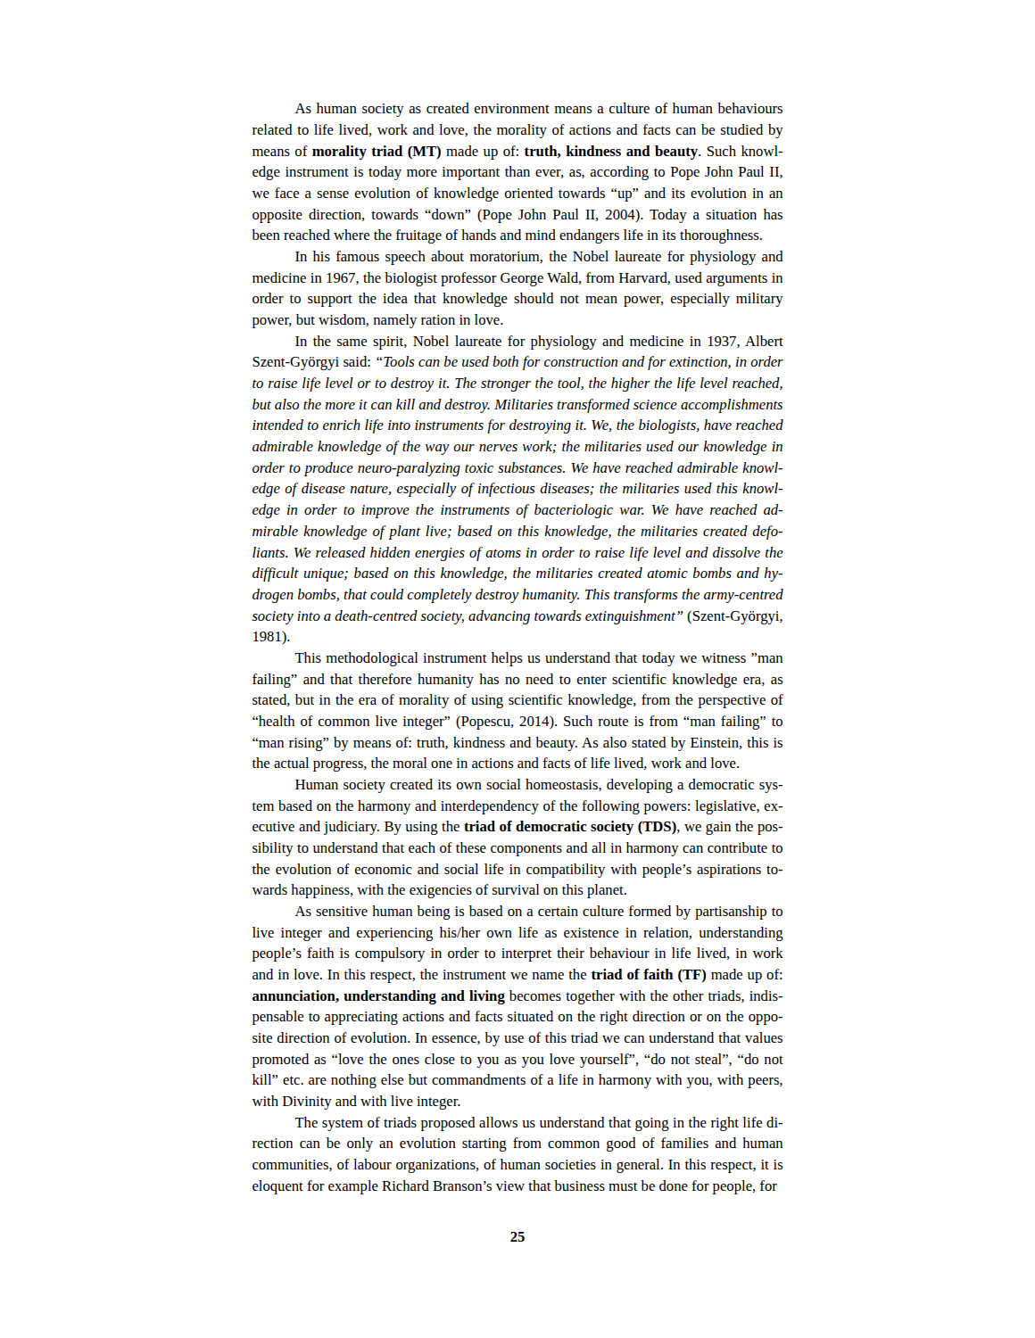As human society as created environment means a culture of human behaviours related to life lived, work and love, the morality of actions and facts can be studied by means of morality triad (MT) made up of: truth, kindness and beauty. Such knowledge instrument is today more important than ever, as, according to Pope John Paul II, we face a sense evolution of knowledge oriented towards “up” and its evolution in an opposite direction, towards “down” (Pope John Paul II, 2004). Today a situation has been reached where the fruitage of hands and mind endangers life in its thoroughness.
In his famous speech about moratorium, the Nobel laureate for physiology and medicine in 1967, the biologist professor George Wald, from Harvard, used arguments in order to support the idea that knowledge should not mean power, especially military power, but wisdom, namely ration in love.
In the same spirit, Nobel laureate for physiology and medicine in 1937, Albert Szent-Györgyi said: “Tools can be used both for construction and for extinction, in order to raise life level or to destroy it. The stronger the tool, the higher the life level reached, but also the more it can kill and destroy. Militaries transformed science accomplishments intended to enrich life into instruments for destroying it. We, the biologists, have reached admirable knowledge of the way our nerves work; the militaries used our knowledge in order to produce neuro-paralyzing toxic substances. We have reached admirable knowledge of disease nature, especially of infectious diseases; the militaries used this knowledge in order to improve the instruments of bacteriologic war. We have reached admirable knowledge of plant live; based on this knowledge, the militaries created defoliants. We released hidden energies of atoms in order to raise life level and dissolve the difficult unique; based on this knowledge, the militaries created atomic bombs and hydrogen bombs, that could completely destroy humanity. This transforms the army-centred society into a death-centred society, advancing towards extinguishment” (Szent-Györgyi, 1981).
This methodological instrument helps us understand that today we witness ”man failing” and that therefore humanity has no need to enter scientific knowledge era, as stated, but in the era of morality of using scientific knowledge, from the perspective of “health of common live integer” (Popescu, 2014). Such route is from “man failing” to “man rising” by means of: truth, kindness and beauty. As also stated by Einstein, this is the actual progress, the moral one in actions and facts of life lived, work and love.
Human society created its own social homeostasis, developing a democratic system based on the harmony and interdependency of the following powers: legislative, executive and judiciary. By using the triad of democratic society (TDS), we gain the possibility to understand that each of these components and all in harmony can contribute to the evolution of economic and social life in compatibility with people’s aspirations towards happiness, with the exigencies of survival on this planet.
As sensitive human being is based on a certain culture formed by partisanship to live integer and experiencing his/her own life as existence in relation, understanding people’s faith is compulsory in order to interpret their behaviour in life lived, in work and in love. In this respect, the instrument we name the triad of faith (TF) made up of: annunciation, understanding and living becomes together with the other triads, indispensable to appreciating actions and facts situated on the right direction or on the opposite direction of evolution. In essence, by use of this triad we can understand that values promoted as “love the ones close to you as you love yourself”, “do not steal”, “do not kill” etc. are nothing else but commandments of a life in harmony with you, with peers, with Divinity and with live integer.
The system of triads proposed allows us understand that going in the right life direction can be only an evolution starting from common good of families and human communities, of labour organizations, of human societies in general. In this respect, it is eloquent for example Richard Branson’s view that business must be done for people, for
25